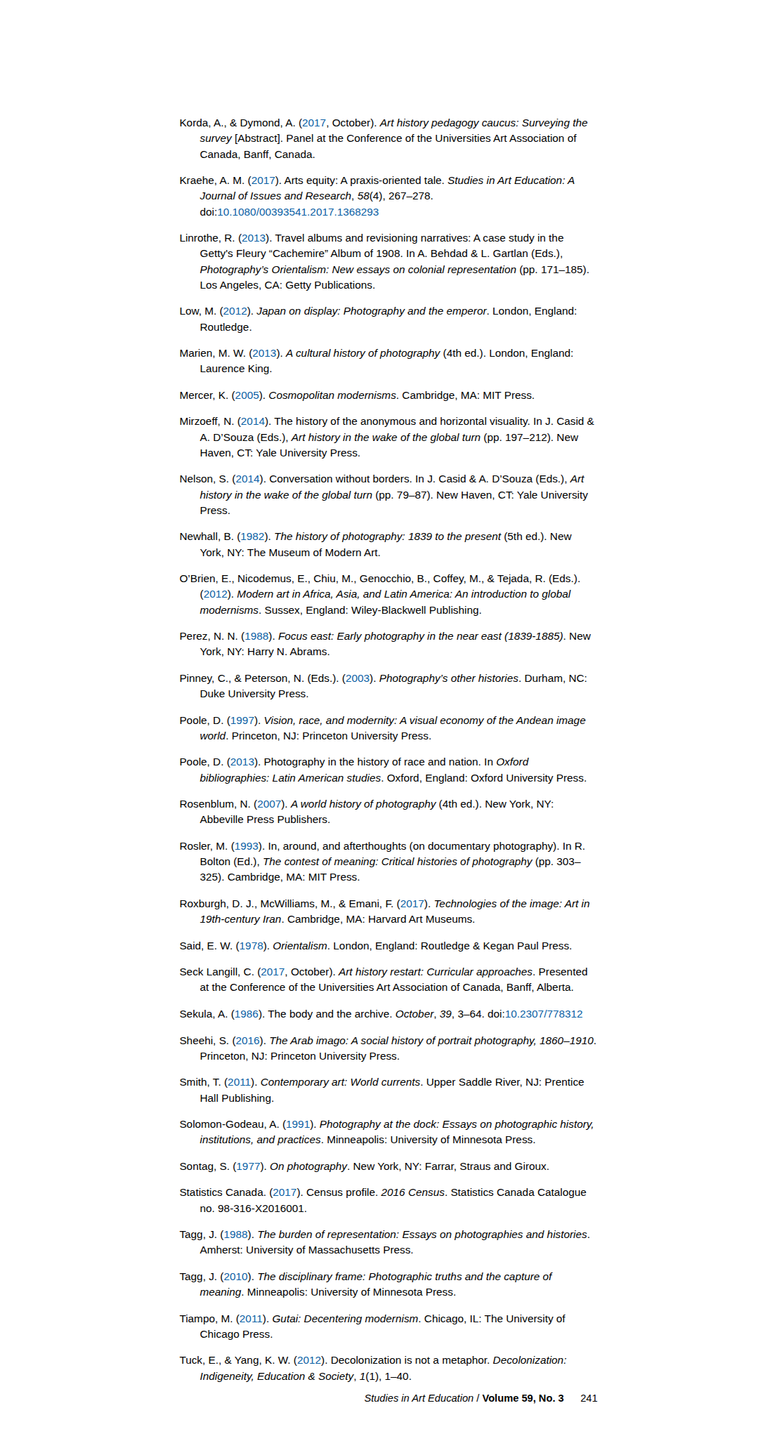Korda, A., & Dymond, A. (2017, October). Art history pedagogy caucus: Surveying the survey [Abstract]. Panel at the Conference of the Universities Art Association of Canada, Banff, Canada.
Kraehe, A. M. (2017). Arts equity: A praxis-oriented tale. Studies in Art Education: A Journal of Issues and Research, 58(4), 267–278. doi:10.1080/00393541.2017.1368293
Linrothe, R. (2013). Travel albums and revisioning narratives: A case study in the Getty's Fleury “Cachemire” Album of 1908. In A. Behdad & L. Gartlan (Eds.), Photography’s Orientalism: New essays on colonial representation (pp. 171–185). Los Angeles, CA: Getty Publications.
Low, M. (2012). Japan on display: Photography and the emperor. London, England: Routledge.
Marien, M. W. (2013). A cultural history of photography (4th ed.). London, England: Laurence King.
Mercer, K. (2005). Cosmopolitan modernisms. Cambridge, MA: MIT Press.
Mirzoeff, N. (2014). The history of the anonymous and horizontal visuality. In J. Casid & A. D’Souza (Eds.), Art history in the wake of the global turn (pp. 197–212). New Haven, CT: Yale University Press.
Nelson, S. (2014). Conversation without borders. In J. Casid & A. D’Souza (Eds.), Art history in the wake of the global turn (pp. 79–87). New Haven, CT: Yale University Press.
Newhall, B. (1982). The history of photography: 1839 to the present (5th ed.). New York, NY: The Museum of Modern Art.
O’Brien, E., Nicodemus, E., Chiu, M., Genocchio, B., Coffey, M., & Tejada, R. (Eds.). (2012). Modern art in Africa, Asia, and Latin America: An introduction to global modernisms. Sussex, England: Wiley-Blackwell Publishing.
Perez, N. N. (1988). Focus east: Early photography in the near east (1839-1885). New York, NY: Harry N. Abrams.
Pinney, C., & Peterson, N. (Eds.). (2003). Photography’s other histories. Durham, NC: Duke University Press.
Poole, D. (1997). Vision, race, and modernity: A visual economy of the Andean image world. Princeton, NJ: Princeton University Press.
Poole, D. (2013). Photography in the history of race and nation. In Oxford bibliographies: Latin American studies. Oxford, England: Oxford University Press.
Rosenblum, N. (2007). A world history of photography (4th ed.). New York, NY: Abbeville Press Publishers.
Rosler, M. (1993). In, around, and afterthoughts (on documentary photography). In R. Bolton (Ed.), The contest of meaning: Critical histories of photography (pp. 303–325). Cambridge, MA: MIT Press.
Roxburgh, D. J., McWilliams, M., & Emani, F. (2017). Technologies of the image: Art in 19th-century Iran. Cambridge, MA: Harvard Art Museums.
Said, E. W. (1978). Orientalism. London, England: Routledge & Kegan Paul Press.
Seck Langill, C. (2017, October). Art history restart: Curricular approaches. Presented at the Conference of the Universities Art Association of Canada, Banff, Alberta.
Sekula, A. (1986). The body and the archive. October, 39, 3–64. doi:10.2307/778312
Sheehi, S. (2016). The Arab imago: A social history of portrait photography, 1860–1910. Princeton, NJ: Princeton University Press.
Smith, T. (2011). Contemporary art: World currents. Upper Saddle River, NJ: Prentice Hall Publishing.
Solomon-Godeau, A. (1991). Photography at the dock: Essays on photographic history, institutions, and practices. Minneapolis: University of Minnesota Press.
Sontag, S. (1977). On photography. New York, NY: Farrar, Straus and Giroux.
Statistics Canada. (2017). Census profile. 2016 Census. Statistics Canada Catalogue no. 98-316-X2016001.
Tagg, J. (1988). The burden of representation: Essays on photographies and histories. Amherst: University of Massachusetts Press.
Tagg, J. (2010). The disciplinary frame: Photographic truths and the capture of meaning. Minneapolis: University of Minnesota Press.
Tiampo, M. (2011). Gutai: Decentering modernism. Chicago, IL: The University of Chicago Press.
Tuck, E., & Yang, K. W. (2012). Decolonization is not a metaphor. Decolonization: Indigeneity, Education & Society, 1(1), 1–40.
Studies in Art Education / Volume 59, No. 3241